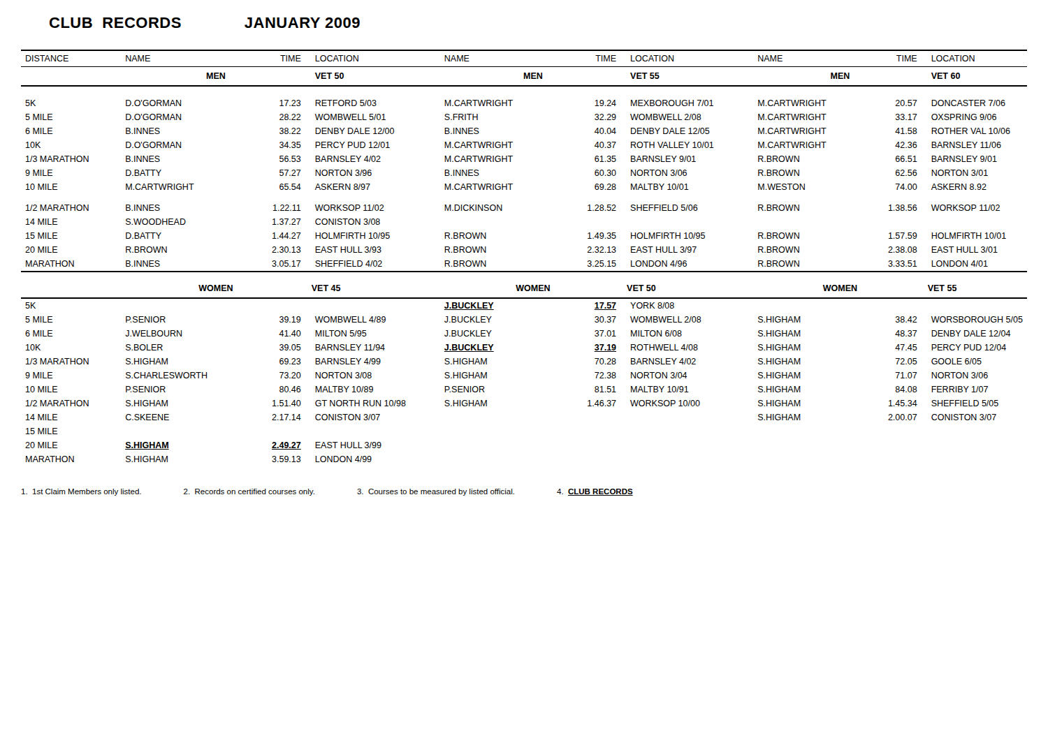CLUB RECORDS JANUARY 2009
| DISTANCE | | NAME | TIME | LOCATION | | NAME | TIME | LOCATION | | NAME | TIME | LOCATION |
| --- | --- | --- | --- | --- | --- | --- | --- | --- | --- | --- | --- | --- |
| | | MEN | VET 50 | | MEN | VET 55 | | MEN | VET 60 |
| 5K | | D.O'GORMAN | 17.23 | RETFORD 5/03 | | M.CARTWRIGHT | 19.24 | MEXBOROUGH 7/01 | | M.CARTWRIGHT | 20.57 | DONCASTER 7/06 |
| 5 MILE | | D.O'GORMAN | 28.22 | WOMBWELL 5/01 | | S.FRITH | 32.29 | WOMBWELL 2/08 | | M.CARTWRIGHT | 33.17 | OXSPRING 9/06 |
| 6 MILE | | B.INNES | 38.22 | DENBY DALE 12/00 | | B.INNES | 40.04 | DENBY DALE 12/05 | | M.CARTWRIGHT | 41.58 | ROTHER VAL 10/06 |
| 10K | | D.O'GORMAN | 34.35 | PERCY PUD 12/01 | | M.CARTWRIGHT | 40.37 | ROTH VALLEY 10/01 | | M.CARTWRIGHT | 42.36 | BARNSLEY 11/06 |
| 1/3 MARATHON | | B.INNES | 56.53 | BARNSLEY 4/02 | | M.CARTWRIGHT | 61.35 | BARNSLEY 9/01 | | R.BROWN | 66.51 | BARNSLEY 9/01 |
| 9 MILE | | D.BATTY | 57.27 | NORTON 3/96 | | B.INNES | 60.30 | NORTON 3/06 | | R.BROWN | 62.56 | NORTON 3/01 |
| 10 MILE | | M.CARTWRIGHT | 65.54 | ASKERN 8/97 | | M.CARTWRIGHT | 69.28 | MALTBY 10/01 | | M.WESTON | 74.00 | ASKERN 8.92 |
| 1/2 MARATHON | | B.INNES | 1.22.11 | WORKSOP 11/02 | | M.DICKINSON | 1.28.52 | SHEFFIELD 5/06 | | R.BROWN | 1.38.56 | WORKSOP 11/02 |
| 14 MILE | | S.WOODHEAD | 1.37.27 | CONISTON 3/08 | | | | | | | | |
| 15 MILE | | D.BATTY | 1.44.27 | HOLMFIRTH 10/95 | | R.BROWN | 1.49.35 | HOLMFIRTH 10/95 | | R.BROWN | 1.57.59 | HOLMFIRTH 10/01 |
| 20 MILE | | R.BROWN | 2.30.13 | EAST HULL 3/93 | | R.BROWN | 2.32.13 | EAST HULL 3/97 | | R.BROWN | 2.38.08 | EAST HULL 3/01 |
| MARATHON | | B.INNES | 3.05.17 | SHEFFIELD 4/02 | | R.BROWN | 3.25.15 | LONDON 4/96 | | R.BROWN | 3.33.51 | LONDON 4/01 |
| | | WOMEN | VET 45 | | WOMEN | VET 50 | | WOMEN | VET 55 |
| 5K | | | | | | J.BUCKLEY | 17.57 | YORK 8/08 | | | | |
| 5 MILE | | P.SENIOR | 39.19 | WOMBWELL 4/89 | | J.BUCKLEY | 30.37 | WOMBWELL 2/08 | | S.HIGHAM | 38.42 | WORSBOROUGH 5/05 |
| 6 MILE | | J.WELBOURN | 41.40 | MILTON 5/95 | | J.BUCKLEY | 37.01 | MILTON 6/08 | | S.HIGHAM | 48.37 | DENBY DALE 12/04 |
| 10K | | S.BOLER | 39.05 | BARNSLEY 11/94 | | J.BUCKLEY | 37.19 | ROTHWELL 4/08 | | S.HIGHAM | 47.45 | PERCY PUD 12/04 |
| 1/3 MARATHON | | S.HIGHAM | 69.23 | BARNSLEY 4/99 | | S.HIGHAM | 70.28 | BARNSLEY 4/02 | | S.HIGHAM | 72.05 | GOOLE 6/05 |
| 9 MILE | | S.CHARLESWORTH | 73.20 | NORTON 3/08 | | S.HIGHAM | 72.38 | NORTON 3/04 | | S.HIGHAM | 71.07 | NORTON 3/06 |
| 10 MILE | | P.SENIOR | 80.46 | MALTBY 10/89 | | P.SENIOR | 81.51 | MALTBY 10/91 | | S.HIGHAM | 84.08 | FERRIBY 1/07 |
| 1/2 MARATHON | | S.HIGHAM | 1.51.40 | GT NORTH RUN 10/98 | | S.HIGHAM | 1.46.37 | WORKSOP 10/00 | | S.HIGHAM | 1.45.34 | SHEFFIELD 5/05 |
| 14 MILE | | C.SKEENE | 2.17.14 | CONISTON 3/07 | | | | | | S.HIGHAM | 2.00.07 | CONISTON 3/07 |
| 15 MILE | | | | | | | | | | | | |
| 20 MILE | | S.HIGHAM | 2.49.27 | EAST HULL 3/99 | | | | | | | | |
| MARATHON | | S.HIGHAM | 3.59.13 | LONDON 4/99 | | | | | | | | |
1. 1st Claim Members only listed.
2. Records on certified courses only.
3. Courses to be measured by listed official.
4. CLUB RECORDS